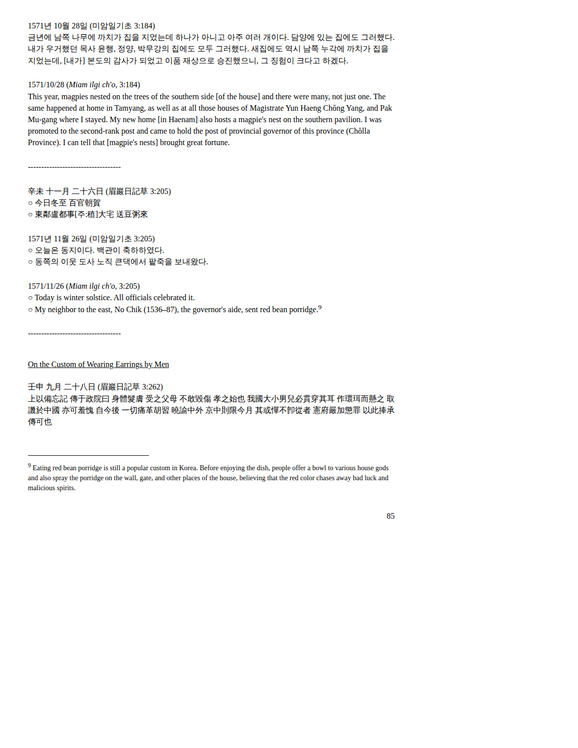1571년 10월 28일 (미암일기초 3:184)
금년에 남쪽 나무에 까치가 집을 지었는데 하나가 아니고 아주 여러 개이다. 담양에 있는 집에도 그러했다. 내가 우거했던 목사 윤행, 정양, 박무강의 집에도 모두 그러했다. 새집에도 역시 남쪽 누각에 까치가 집을 지었는데, [내가] 본도의 감사가 되었고 이품 재상으로 승진했으니, 그 징험이 크다고 하겠다.
1571/10/28 (Miam ilgi ch'o, 3:184)
This year, magpies nested on the trees of the southern side [of the house] and there were many, not just one. The same happened at home in Tamyang, as well as at all those houses of Magistrate Yun Haeng Chŏng Yang, and Pak Mu-gang where I stayed. My new home [in Haenam] also hosts a magpie's nest on the southern pavilion. I was promoted to the second-rank post and came to hold the post of provincial governor of this province (Chŏlla Province). I can tell that [magpie's nests] brought great fortune.
-----------------------------------
辛未 十一月 二十六日 (眉巖日記草 3:205)
○ 今日冬至 百官朝賀
○ 東鄰盧都事[주:稙]大宅 送豆粥來
1571년 11월 26일 (미암일기초 3:205)
○ 오늘은 동지이다. 백관이 축하하였다.
○ 동쪽의 이웃 도사 노직 큰댁에서 팥죽을 보내왔다.
1571/11/26 (Miam ilgi ch'o, 3:205)
○ Today is winter solstice. All officials celebrated it.
○ My neighbor to the east, No Chik (1536–87), the governor's aide, sent red bean porridge.9
-----------------------------------
On the Custom of Wearing Earrings by Men
壬申 九月 二十八日 (眉巖日記草 3:262)
上以備忘記 傳于政院曰 身體髮膚 受之父母 不敢毀傷 孝之始也 我國大小男兒必貫穿其耳 作環珥而懸之 取譏於中國 亦可羞愧 自今後 一切痛革胡習 曉諭中外 京中則限今月 其或憚不卽從者 憲府嚴加懲罪 以此捧承傳可也
9 Eating red bean porridge is still a popular custom in Korea. Before enjoying the dish, people offer a bowl to various house gods and also spray the porridge on the wall, gate, and other places of the house, believing that the red color chases away bad luck and malicious spirits.
85